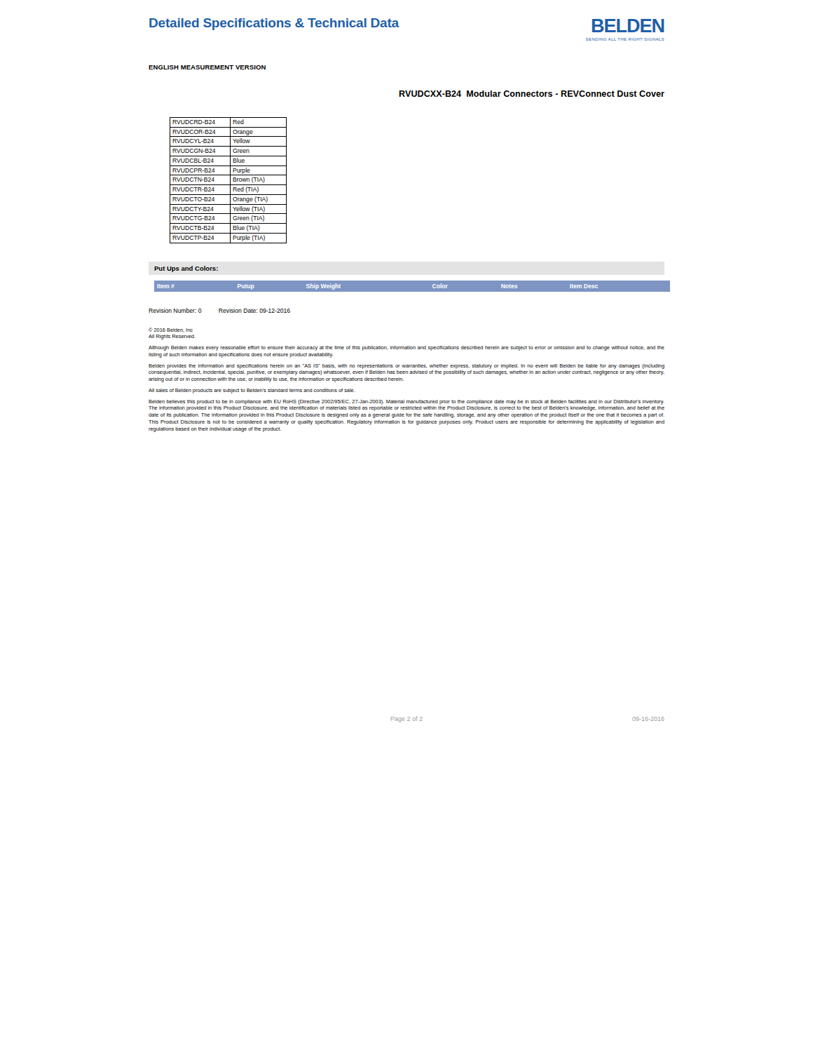Detailed Specifications & Technical Data
BELDEN
SENDING ALL THE RIGHT SIGNALS
ENGLISH MEASUREMENT VERSION
RVUDCXX-B24 Modular Connectors - REVConnect Dust Cover
| RVUDCRD-B24 | Red |
| RVUDCOR-B24 | Orange |
| RVUDCYL-B24 | Yellow |
| RVUDCGN-B24 | Green |
| RVUDCBL-B24 | Blue |
| RVUDCPR-B24 | Purple |
| RVUDCTN-B24 | Brown (TIA) |
| RVUDCTR-B24 | Red (TIA) |
| RVUDCTO-B24 | Orange (TIA) |
| RVUDCTY-B24 | Yellow (TIA) |
| RVUDCTG-B24 | Green (TIA) |
| RVUDCTB-B24 | Blue (TIA) |
| RVUDCTP-B24 | Purple (TIA) |
Put Ups and Colors:
| Item # | Putup | Ship Weight | Color | Notes | Item Desc |
| --- | --- | --- | --- | --- | --- |
Revision Number: 0 Revision Date: 09-12-2016
© 2016 Belden, Inc
All Rights Reserved.
Although Belden makes every reasonable effort to ensure their accuracy at the time of this publication, information and specifications described herein are subject to error or omission and to change without notice, and the listing of such information and specifications does not ensure product availability.
Belden provides the information and specifications herein on an "AS IS" basis, with no representations or warranties, whether express, statutory or implied. In no event will Belden be liable for any damages (including consequential, indirect, incidental, special, punitive, or exemplary damages) whatsoever, even if Belden has been advised of the possibility of such damages, whether in an action under contract, negligence or any other theory, arising out of or in connection with the use, or inability to use, the information or specifications described herein.
All sales of Belden products are subject to Belden's standard terms and conditions of sale.
Belden believes this product to be in compliance with EU RoHS (Directive 2002/95/EC, 27-Jan-2003). Material manufactured prior to the compliance date may be in stock at Belden facilities and in our Distributor's inventory. The information provided in this Product Disclosure, and the identification of materials listed as reportable or restricted within the Product Disclosure, is correct to the best of Belden's knowledge, information, and belief at the date of its publication. The information provided in this Product Disclosure is designed only as a general guide for the safe handling, storage, and any other operation of the product itself or the one that it becomes a part of. This Product Disclosure is not to be considered a warranty or quality specification. Regulatory information is for guidance purposes only. Product users are responsible for determining the applicability of legislation and regulations based on their individual usage of the product.
Page 2 of 2
09-16-2016